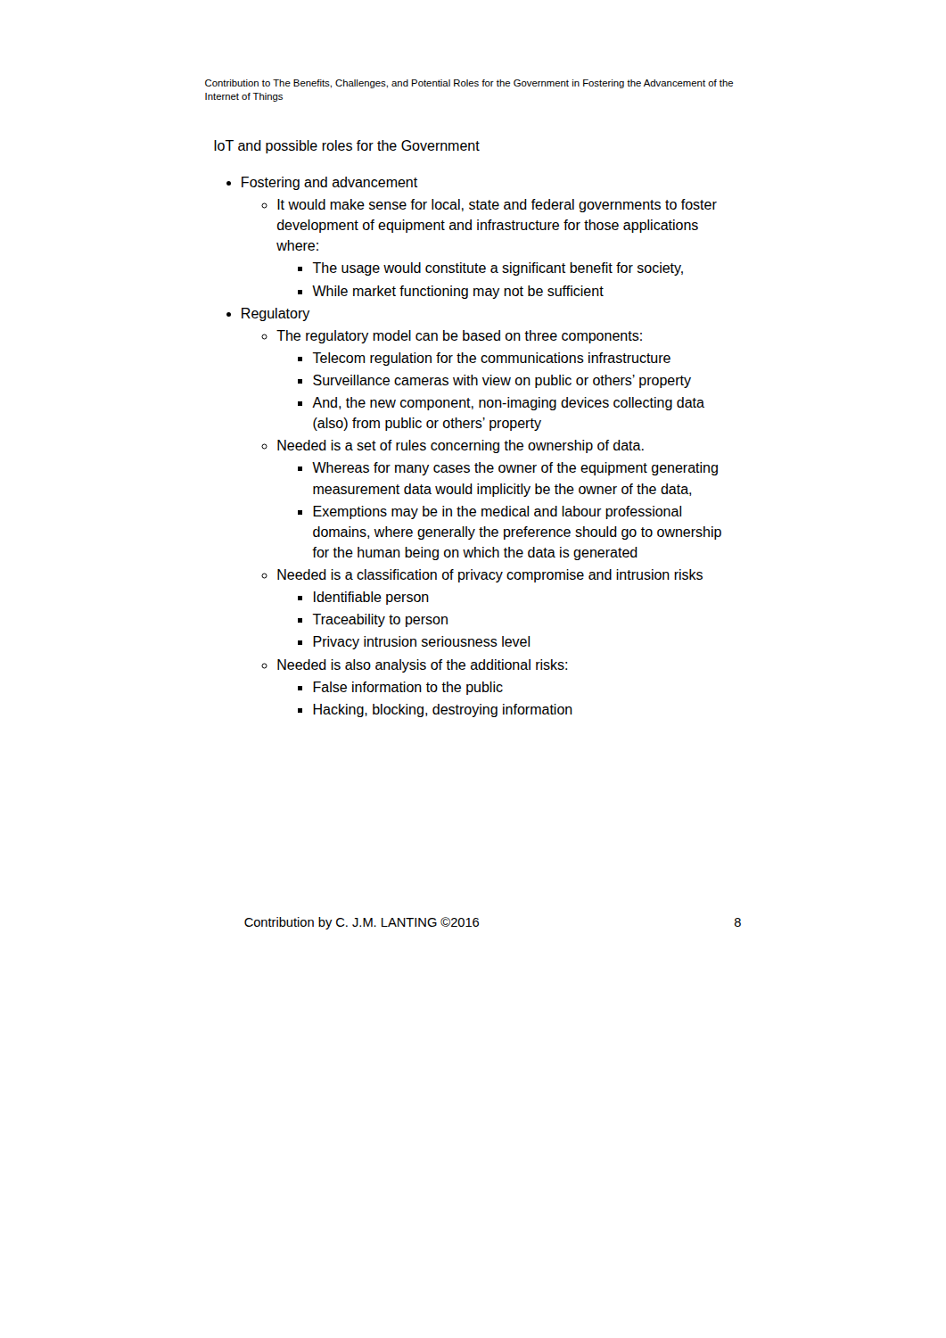Contribution to The Benefits, Challenges, and Potential Roles for the Government in Fostering the Advancement of the Internet of Things
IoT and possible roles for the Government
Fostering and advancement
It would make sense for local, state and federal governments to foster development of equipment and infrastructure for those applications where:
The usage would constitute a significant benefit for society,
While market functioning may not be sufficient
Regulatory
The regulatory model can be based on three components:
Telecom regulation for the communications infrastructure
Surveillance cameras with view on public or others’ property
And, the new component, non-imaging devices collecting data (also) from public or others’ property
Needed is a set of rules concerning the ownership of data.
Whereas for many cases the owner of the equipment generating measurement data would implicitly be the owner of the data,
Exemptions may be in the medical and labour professional domains, where generally the preference should go to ownership for the human being on which the data is generated
Needed is a classification of privacy compromise and intrusion risks
Identifiable person
Traceability to person
Privacy intrusion seriousness level
Needed is also analysis of the additional risks:
False information to the public
Hacking, blocking, destroying information
Contribution by C. J.M. LANTING ©2016 8